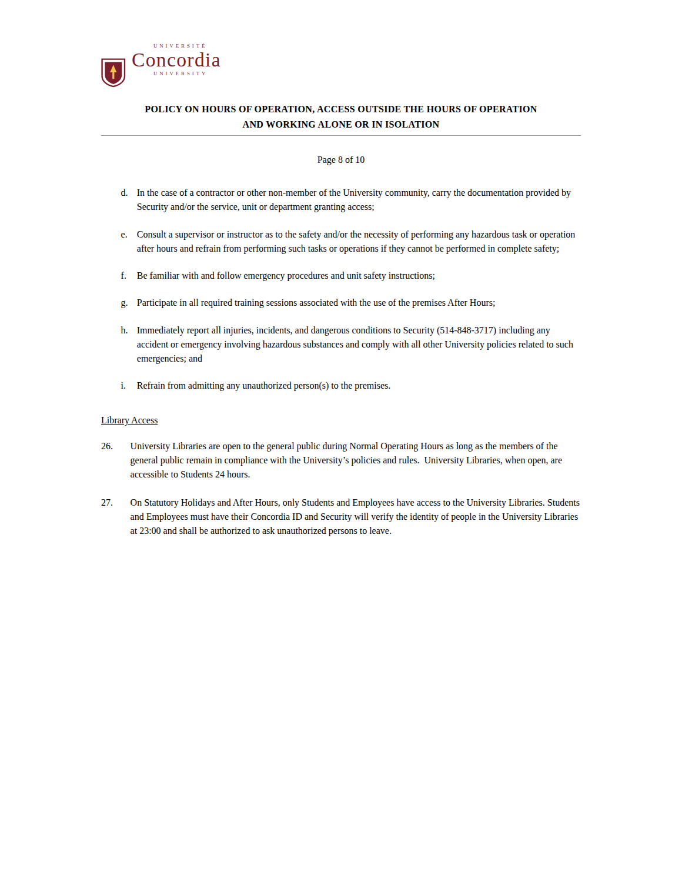UNIVERSITÉ
Concordia
UNIVERSITY
Policy on Hours of Operation, Access Outside the Hours of Operation
and Working Alone or in Isolation
Page 8 of 10
d. In the case of a contractor or other non-member of the University community, carry the documentation provided by Security and/or the service, unit or department granting access;
e. Consult a supervisor or instructor as to the safety and/or the necessity of performing any hazardous task or operation after hours and refrain from performing such tasks or operations if they cannot be performed in complete safety;
f. Be familiar with and follow emergency procedures and unit safety instructions;
g. Participate in all required training sessions associated with the use of the premises After Hours;
h. Immediately report all injuries, incidents, and dangerous conditions to Security (514-848-3717) including any accident or emergency involving hazardous substances and comply with all other University policies related to such emergencies; and
i. Refrain from admitting any unauthorized person(s) to the premises.
Library Access
26. University Libraries are open to the general public during Normal Operating Hours as long as the members of the general public remain in compliance with the University’s policies and rules. University Libraries, when open, are accessible to Students 24 hours.
27. On Statutory Holidays and After Hours, only Students and Employees have access to the University Libraries. Students and Employees must have their Concordia ID and Security will verify the identity of people in the University Libraries at 23:00 and shall be authorized to ask unauthorized persons to leave.